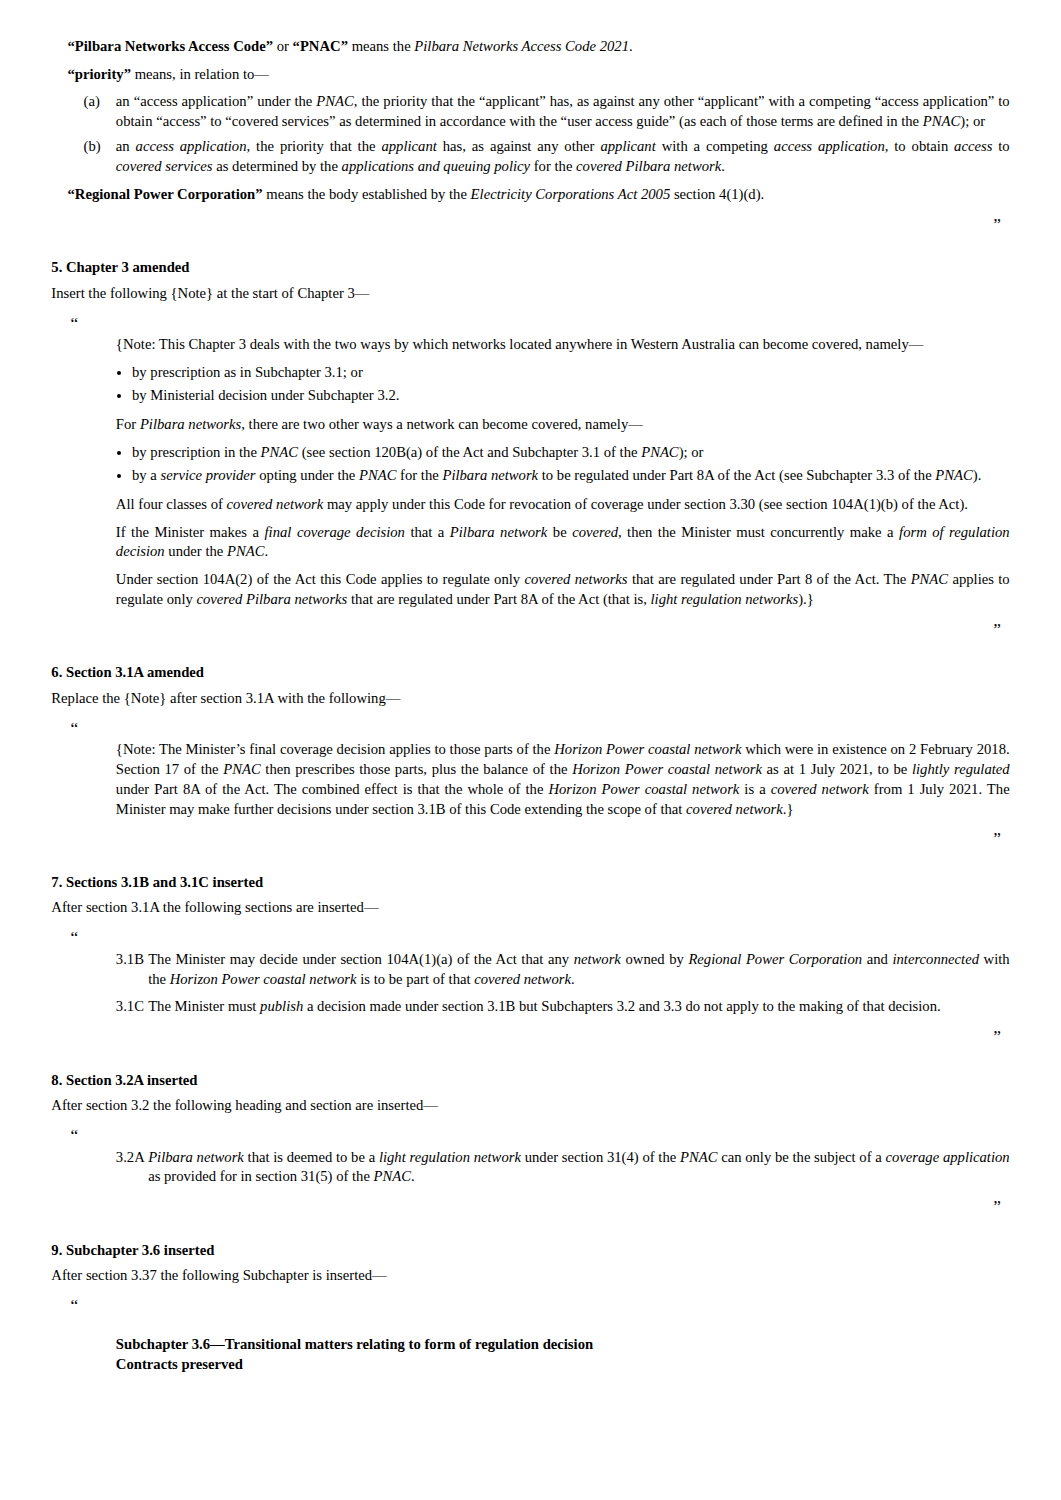“Pilbara Networks Access Code” or “PNAC” means the Pilbara Networks Access Code 2021.
“priority” means, in relation to—
(a) an “access application” under the PNAC, the priority that the “applicant” has, as against any other “applicant” with a competing “access application” to obtain “access” to “covered services” as determined in accordance with the “user access guide” (as each of those terms are defined in the PNAC); or
(b) an access application, the priority that the applicant has, as against any other applicant with a competing access application, to obtain access to covered services as determined by the applications and queuing policy for the covered Pilbara network.
“Regional Power Corporation” means the body established by the Electricity Corporations Act 2005 section 4(1)(d).
”
5. Chapter 3 amended
Insert the following {Note} at the start of Chapter 3—
“
{Note: This Chapter 3 deals with the two ways by which networks located anywhere in Western Australia can become covered, namely—
by prescription as in Subchapter 3.1; or
by Ministerial decision under Subchapter 3.2.
For Pilbara networks, there are two other ways a network can become covered, namely—
by prescription in the PNAC (see section 120B(a) of the Act and Subchapter 3.1 of the PNAC); or
by a service provider opting under the PNAC for the Pilbara network to be regulated under Part 8A of the Act (see Subchapter 3.3 of the PNAC).
All four classes of covered network may apply under this Code for revocation of coverage under section 3.30 (see section 104A(1)(b) of the Act).
If the Minister makes a final coverage decision that a Pilbara network be covered, then the Minister must concurrently make a form of regulation decision under the PNAC.
Under section 104A(2) of the Act this Code applies to regulate only covered networks that are regulated under Part 8 of the Act. The PNAC applies to regulate only covered Pilbara networks that are regulated under Part 8A of the Act (that is, light regulation networks).}
”
6. Section 3.1A amended
Replace the {Note} after section 3.1A with the following—
“
{Note: The Minister’s final coverage decision applies to those parts of the Horizon Power coastal network which were in existence on 2 February 2018. Section 17 of the PNAC then prescribes those parts, plus the balance of the Horizon Power coastal network as at 1 July 2021, to be lightly regulated under Part 8A of the Act. The combined effect is that the whole of the Horizon Power coastal network is a covered network from 1 July 2021. The Minister may make further decisions under section 3.1B of this Code extending the scope of that covered network.}
”
7. Sections 3.1B and 3.1C inserted
After section 3.1A the following sections are inserted—
“
3.1BThe Minister may decide under section 104A(1)(a) of the Act that any network owned by Regional Power Corporation and interconnected with the Horizon Power coastal network is to be part of that covered network.
3.1CThe Minister must publish a decision made under section 3.1B but Subchapters 3.2 and 3.3 do not apply to the making of that decision.
”
8. Section 3.2A inserted
After section 3.2 the following heading and section are inserted—
“
3.2A Pilbara network that is deemed to be a light regulation network under section 31(4) of the PNAC can only be the subject of a coverage application as provided for in section 31(5) of the PNAC.
”
9. Subchapter 3.6 inserted
After section 3.37 the following Subchapter is inserted—
“
Subchapter 3.6—Transitional matters relating to form of regulation decision
Contracts preserved